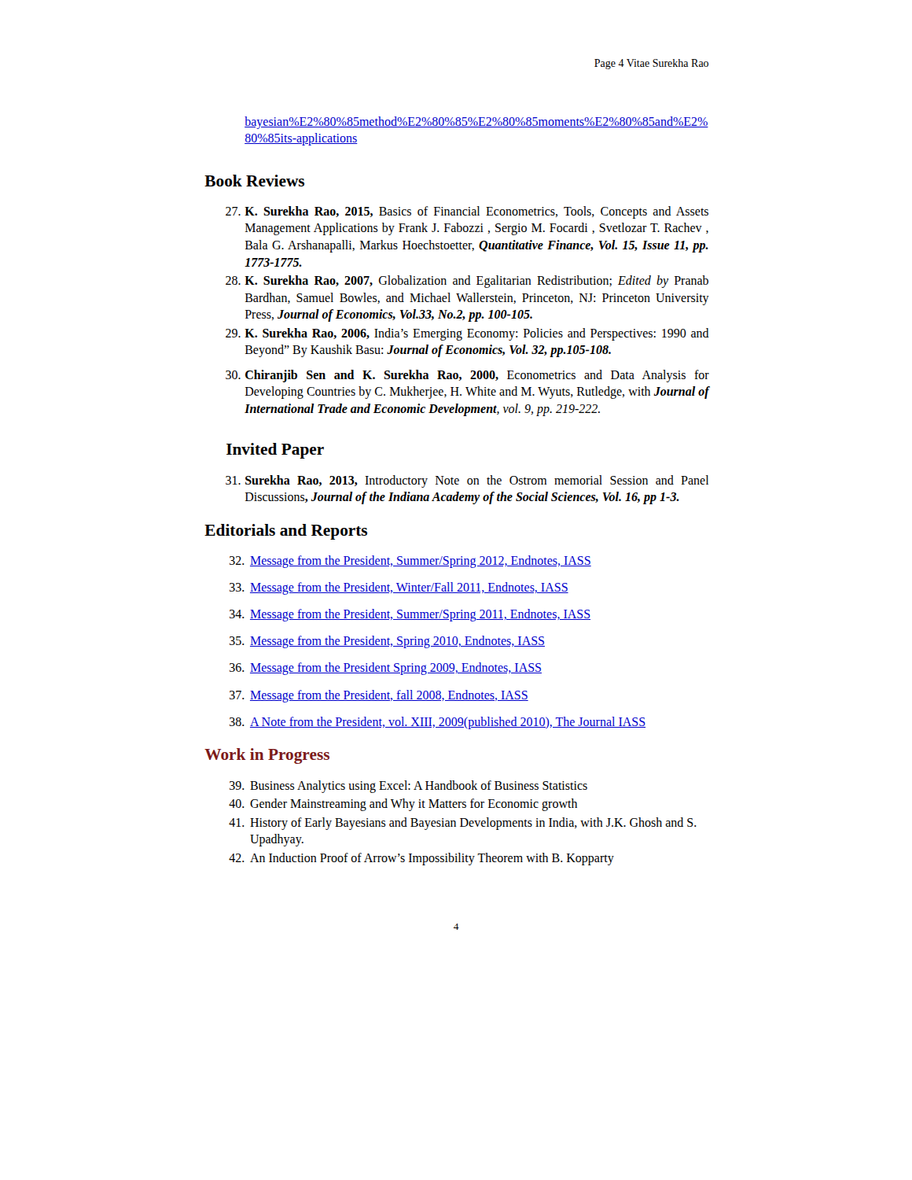Page 4 Vitae Surekha Rao
bayesian%E2%80%85method%E2%80%85%E2%80%85moments%E2%80%85and%E2%80%85its-applications
Book Reviews
27. K. Surekha Rao, 2015, Basics of Financial Econometrics, Tools, Concepts and Assets Management Applications by Frank J. Fabozzi , Sergio M. Focardi , Svetlozar T. Rachev , Bala G. Arshanapalli, Markus Hoechstoetter, Quantitative Finance, Vol. 15, Issue 11, pp. 1773-1775.
28. K. Surekha Rao, 2007, Globalization and Egalitarian Redistribution; Edited by Pranab Bardhan, Samuel Bowles, and Michael Wallerstein, Princeton, NJ: Princeton University Press, Journal of Economics, Vol.33, No.2, pp. 100-105.
29. K. Surekha Rao, 2006, India’s Emerging Economy: Policies and Perspectives: 1990 and Beyond” By Kaushik Basu: Journal of Economics, Vol. 32, pp.105-108.
30. Chiranjib Sen and K. Surekha Rao, 2000, Econometrics and Data Analysis for Developing Countries by C. Mukherjee, H. White and M. Wyuts, Rutledge, with Journal of International Trade and Economic Development, vol. 9, pp. 219-222.
Invited Paper
31. Surekha Rao, 2013, Introductory Note on the Ostrom memorial Session and Panel Discussions, Journal of the Indiana Academy of the Social Sciences, Vol. 16, pp 1-3.
Editorials and Reports
32. Message from the President, Summer/Spring 2012, Endnotes, IASS
33. Message from the President, Winter/Fall 2011, Endnotes, IASS
34. Message from the President, Summer/Spring 2011, Endnotes, IASS
35. Message from the President, Spring 2010, Endnotes, IASS
36. Message from the President Spring 2009, Endnotes, IASS
37. Message from the President, fall 2008, Endnotes, IASS
38. A Note from the President, vol. XIII, 2009(published 2010), The Journal IASS
Work in Progress
39. Business Analytics using Excel: A Handbook of Business Statistics
40. Gender Mainstreaming and Why it Matters for Economic growth
41. History of Early Bayesians and Bayesian Developments in India, with J.K. Ghosh and S. Upadhyay.
42. An Induction Proof of Arrow’s Impossibility Theorem with B. Kopparty
4